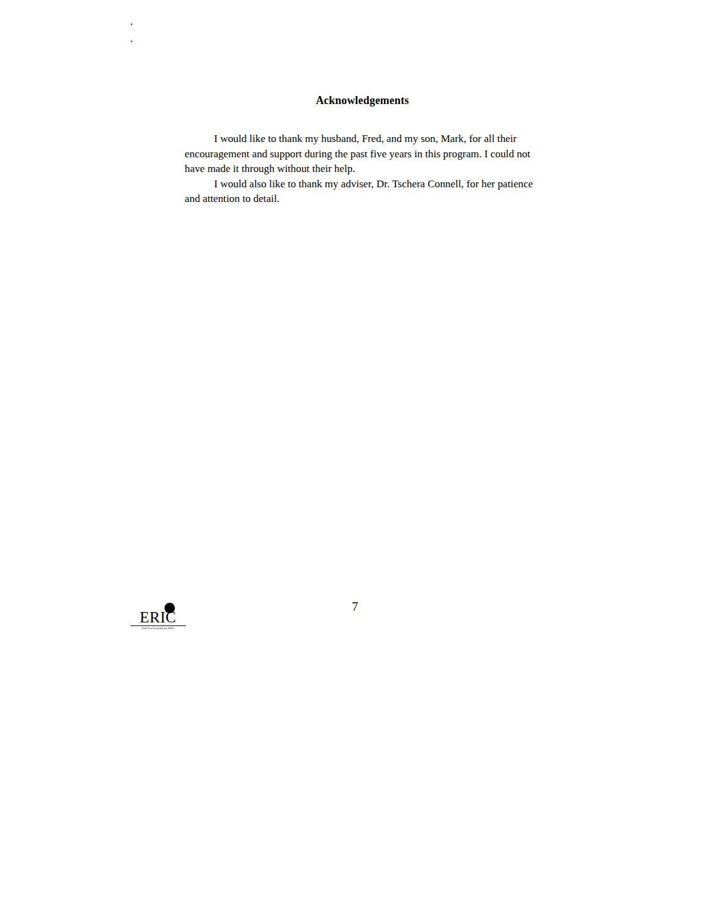‘
‘
Acknowledgements
I would like to thank my husband, Fred, and my son, Mark, for all their encouragement and support during the past five years in this program. I could not have made it through without their help.
I would also like to thank my adviser, Dr. Tschera Connell, for her patience and attention to detail.
7
ERIC
Full Text Provided by ERIC